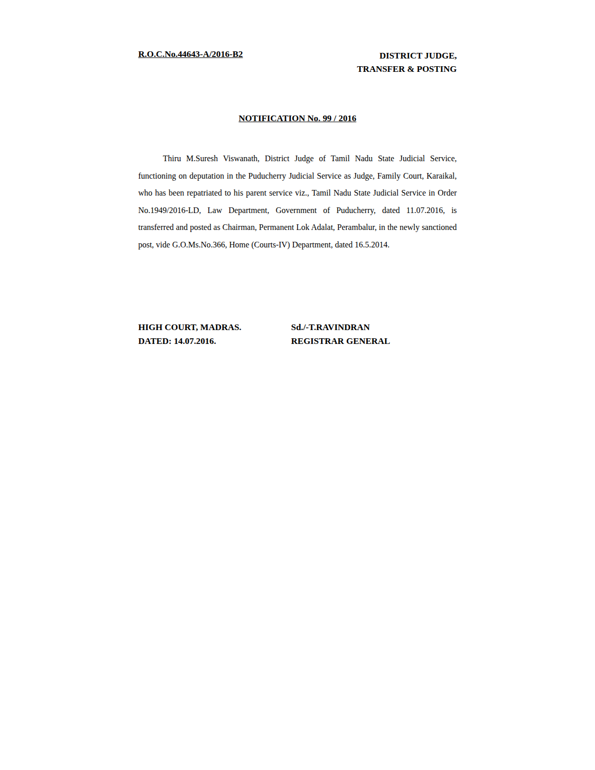R.O.C.No.44643-A/2016-B2
DISTRICT JUDGE,
TRANSFER & POSTING
NOTIFICATION No. 99 / 2016
Thiru M.Suresh Viswanath, District Judge of Tamil Nadu State Judicial Service, functioning on deputation in the Puducherry Judicial Service as Judge, Family Court, Karaikal, who has been repatriated to his parent service viz., Tamil Nadu State Judicial Service in Order No.1949/2016-LD, Law Department, Government of Puducherry, dated 11.07.2016, is transferred and posted as Chairman, Permanent Lok Adalat, Perambalur, in the newly sanctioned post, vide G.O.Ms.No.366, Home (Courts-IV) Department, dated 16.5.2014.
HIGH COURT, MADRAS.
DATED: 14.07.2016.
Sd./-T.RAVINDRAN
REGISTRAR GENERAL